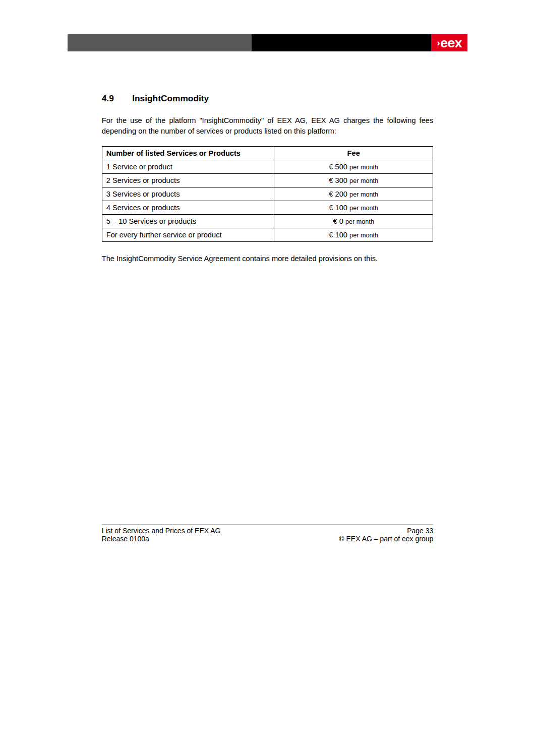›eex
4.9 InsightCommodity
For the use of the platform "InsightCommodity" of EEX AG, EEX AG charges the following fees depending on the number of services or products listed on this platform:
| Number of listed Services or Products | Fee |
| --- | --- |
| 1 Service or product | € 500 per month |
| 2 Services or products | € 300 per month |
| 3 Services or products | € 200 per month |
| 4 Services or products | € 100 per month |
| 5 – 10 Services or products | € 0 per month |
| For every further service or product | € 100 per month |
The InsightCommodity Service Agreement contains more detailed provisions on this.
List of Services and Prices of EEX AG Release 0100a
Page 33 © EEX AG – part of eex group